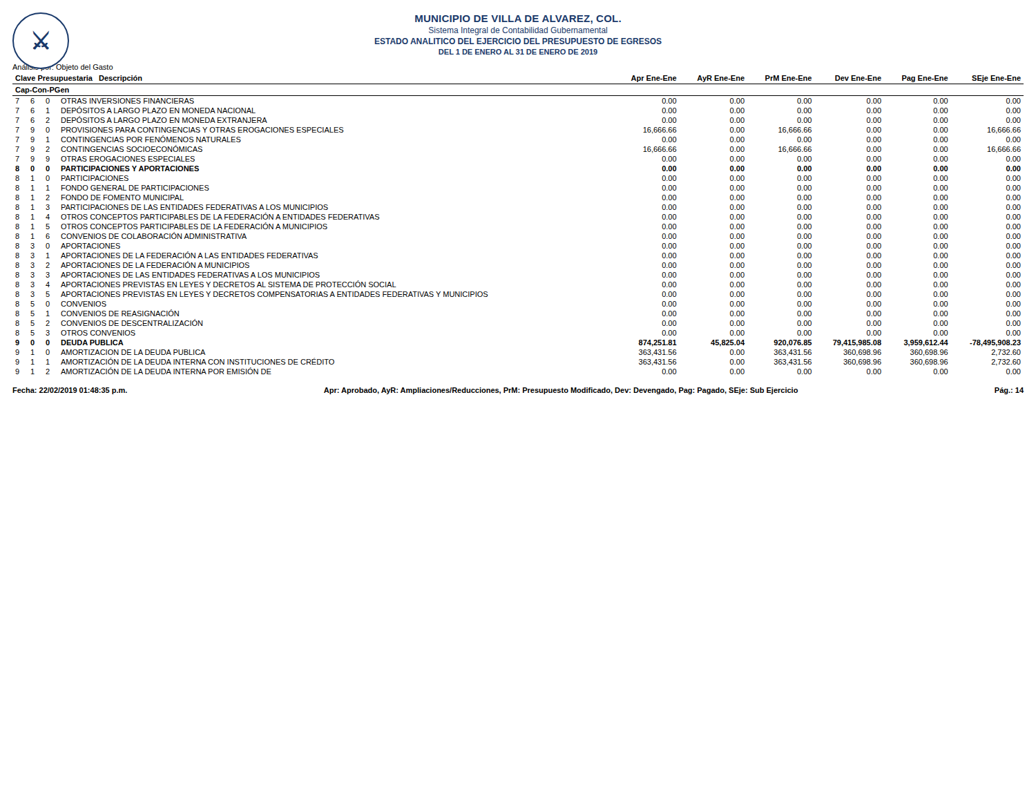⚔
MUNICIPIO DE VILLA DE ALVAREZ, COL.
Sistema Integral de Contabilidad Gubernamental
ESTADO ANALITICO DEL EJERCICIO DEL PRESUPUESTO DE EGRESOS
DEL 1 DE ENERO AL 31 DE ENERO DE 2019
Análisis por: Objeto del Gasto
| Clave Presupuestaria Descripción | Apr Ene-Ene | AyR Ene-Ene | PrM Ene-Ene | Dev Ene-Ene | Pag Ene-Ene | SEje Ene-Ene |
| --- | --- | --- | --- | --- | --- | --- |
| Cap-Con-PGen | | | | | | |
| 7 | 6 | 0 | OTRAS INVERSIONES FINANCIERAS | 0.00 | 0.00 | 0.00 | 0.00 | 0.00 | 0.00 |
| 7 | 6 | 1 | DEPÓSITOS A LARGO PLAZO EN MONEDA NACIONAL | 0.00 | 0.00 | 0.00 | 0.00 | 0.00 | 0.00 |
| 7 | 6 | 2 | DEPÓSITOS A LARGO PLAZO EN MONEDA EXTRANJERA | 0.00 | 0.00 | 0.00 | 0.00 | 0.00 | 0.00 |
| 7 | 9 | 0 | PROVISIONES PARA CONTINGENCIAS Y OTRAS EROGACIONES ESPECIALES | 16,666.66 | 0.00 | 16,666.66 | 0.00 | 0.00 | 16,666.66 |
| 7 | 9 | 1 | CONTINGENCIAS POR FENÓMENOS NATURALES | 0.00 | 0.00 | 0.00 | 0.00 | 0.00 | 0.00 |
| 7 | 9 | 2 | CONTINGENCIAS SOCIOECONÓMICAS | 16,666.66 | 0.00 | 16,666.66 | 0.00 | 0.00 | 16,666.66 |
| 7 | 9 | 9 | OTRAS EROGACIONES ESPECIALES | 0.00 | 0.00 | 0.00 | 0.00 | 0.00 | 0.00 |
| 8 | 0 | 0 | PARTICIPACIONES Y APORTACIONES | 0.00 | 0.00 | 0.00 | 0.00 | 0.00 | 0.00 |
| 8 | 1 | 0 | PARTICIPACIONES | 0.00 | 0.00 | 0.00 | 0.00 | 0.00 | 0.00 |
| 8 | 1 | 1 | FONDO GENERAL DE PARTICIPACIONES | 0.00 | 0.00 | 0.00 | 0.00 | 0.00 | 0.00 |
| 8 | 1 | 2 | FONDO DE FOMENTO MUNICIPAL | 0.00 | 0.00 | 0.00 | 0.00 | 0.00 | 0.00 |
| 8 | 1 | 3 | PARTICIPACIONES DE LAS ENTIDADES FEDERATIVAS A LOS MUNICIPIOS | 0.00 | 0.00 | 0.00 | 0.00 | 0.00 | 0.00 |
| 8 | 1 | 4 | OTROS CONCEPTOS PARTICIPABLES DE LA FEDERACIÓN A ENTIDADES FEDERATIVAS | 0.00 | 0.00 | 0.00 | 0.00 | 0.00 | 0.00 |
| 8 | 1 | 5 | OTROS CONCEPTOS PARTICIPABLES DE LA FEDERACIÓN A MUNICIPIOS | 0.00 | 0.00 | 0.00 | 0.00 | 0.00 | 0.00 |
| 8 | 1 | 6 | CONVENIOS DE COLABORACIÓN ADMINISTRATIVA | 0.00 | 0.00 | 0.00 | 0.00 | 0.00 | 0.00 |
| 8 | 3 | 0 | APORTACIONES | 0.00 | 0.00 | 0.00 | 0.00 | 0.00 | 0.00 |
| 8 | 3 | 1 | APORTACIONES DE LA FEDERACIÓN A LAS ENTIDADES FEDERATIVAS | 0.00 | 0.00 | 0.00 | 0.00 | 0.00 | 0.00 |
| 8 | 3 | 2 | APORTACIONES DE LA FEDERACIÓN A MUNICIPIOS | 0.00 | 0.00 | 0.00 | 0.00 | 0.00 | 0.00 |
| 8 | 3 | 3 | APORTACIONES DE LAS ENTIDADES FEDERATIVAS A LOS MUNICIPIOS | 0.00 | 0.00 | 0.00 | 0.00 | 0.00 | 0.00 |
| 8 | 3 | 4 | APORTACIONES PREVISTAS EN LEYES Y DECRETOS AL SISTEMA DE PROTECCIÓN SOCIAL | 0.00 | 0.00 | 0.00 | 0.00 | 0.00 | 0.00 |
| 8 | 3 | 5 | APORTACIONES PREVISTAS EN LEYES Y DECRETOS COMPENSATORIAS A ENTIDADES FEDERATIVAS Y MUNICIPIOS | 0.00 | 0.00 | 0.00 | 0.00 | 0.00 | 0.00 |
| 8 | 5 | 0 | CONVENIOS | 0.00 | 0.00 | 0.00 | 0.00 | 0.00 | 0.00 |
| 8 | 5 | 1 | CONVENIOS DE REASIGNACIÓN | 0.00 | 0.00 | 0.00 | 0.00 | 0.00 | 0.00 |
| 8 | 5 | 2 | CONVENIOS DE DESCENTRALIZACIÓN | 0.00 | 0.00 | 0.00 | 0.00 | 0.00 | 0.00 |
| 8 | 5 | 3 | OTROS CONVENIOS | 0.00 | 0.00 | 0.00 | 0.00 | 0.00 | 0.00 |
| 9 | 0 | 0 | DEUDA PUBLICA | 874,251.81 | 45,825.04 | 920,076.85 | 79,415,985.08 | 3,959,612.44 | -78,495,908.23 |
| 9 | 1 | 0 | AMORTIZACION DE LA DEUDA PUBLICA | 363,431.56 | 0.00 | 363,431.56 | 360,698.96 | 360,698.96 | 2,732.60 |
| 9 | 1 | 1 | AMORTIZACIÓN DE LA DEUDA INTERNA CON INSTITUCIONES DE CRÉDITO | 363,431.56 | 0.00 | 363,431.56 | 360,698.96 | 360,698.96 | 2,732.60 |
| 9 | 1 | 2 | AMORTIZACIÓN DE LA DEUDA INTERNA POR EMISIÓN DE | 0.00 | 0.00 | 0.00 | 0.00 | 0.00 | 0.00 |
Fecha: 22/02/2019 01:48:35 p.m.
Apr: Aprobado, AyR: Ampliaciones/Reducciones, PrM: Presupuesto Modificado, Dev: Devengado, Pag: Pagado, SEje: Sub Ejercicio
Pág.: 14